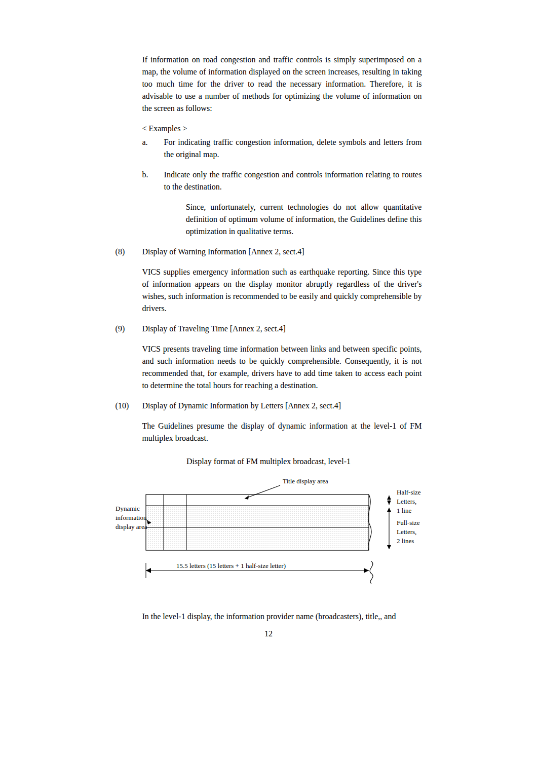If information on road congestion and traffic controls is simply superimposed on a map, the volume of information displayed on the screen increases, resulting in taking too much time for the driver to read the necessary information. Therefore, it is advisable to use a number of methods for optimizing the volume of information on the screen as follows:
< Examples >
a. For indicating traffic congestion information, delete symbols and letters from the original map.
b. Indicate only the traffic congestion and controls information relating to routes to the destination.
Since, unfortunately, current technologies do not allow quantitative definition of optimum volume of information, the Guidelines define this optimization in qualitative terms.
(8) Display of Warning Information [Annex 2, sect.4]
VICS supplies emergency information such as earthquake reporting. Since this type of information appears on the display monitor abruptly regardless of the driver's wishes, such information is recommended to be easily and quickly comprehensible by drivers.
(9) Display of Traveling Time [Annex 2, sect.4]
VICS presents traveling time information between links and between specific points, and such information needs to be quickly comprehensible. Consequently, it is not recommended that, for example, drivers have to add time taken to access each point to determine the total hours for reaching a destination.
(10) Display of Dynamic Information by Letters [Annex 2, sect.4]
The Guidelines presume the display of dynamic information at the level-1 of FM multiplex broadcast.
Display format of FM multiplex broadcast, level-1
Title display area Dynamic information display area Half-size Letters, 1 line Full-size Letters, 2 lines 15.5 letters (15 letters + 1 half-size letter)
In the level-1 display, the information provider name (broadcasters), title,, and
12